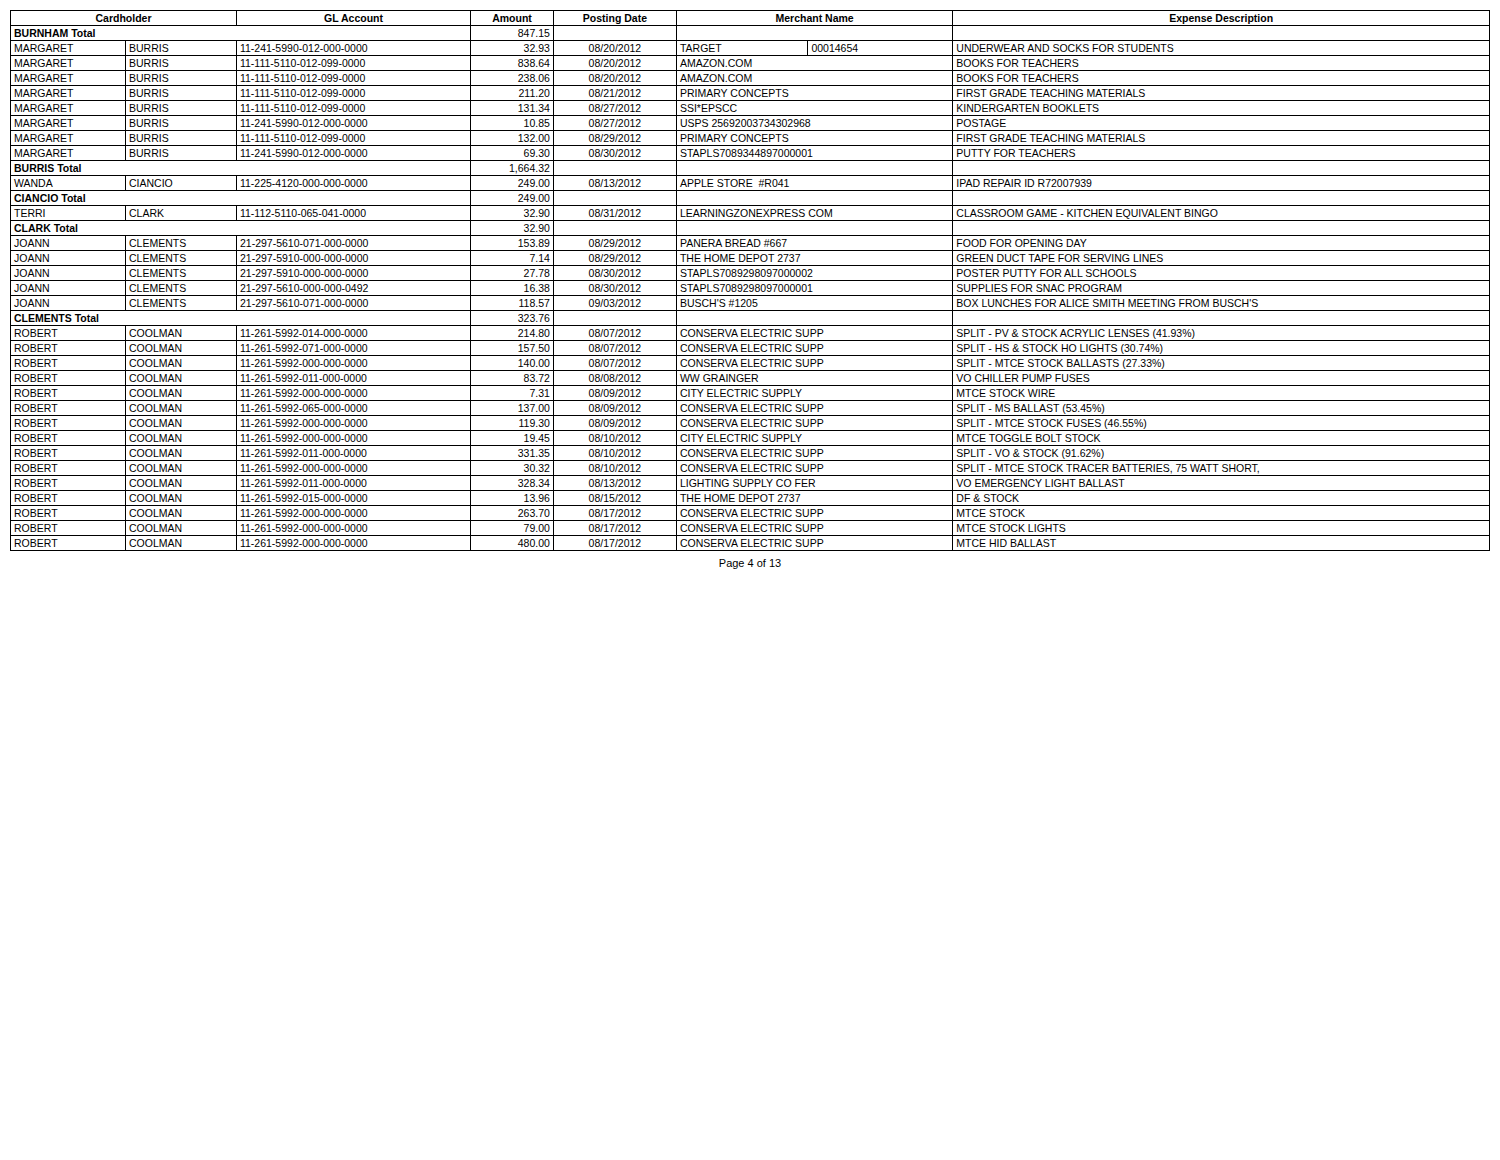| Cardholder | GL Account | Amount | Posting Date | Merchant Name | Expense Description |
| --- | --- | --- | --- | --- | --- |
| BURNHAM Total | 847.15 | | | |
| MARGARET | BURRIS | 11-241-5990-012-000-0000 | 32.93 | 08/20/2012 | TARGET | 00014654 | UNDERWEAR AND SOCKS FOR STUDENTS |
| MARGARET | BURRIS | 11-111-5110-012-099-0000 | 838.64 | 08/20/2012 | AMAZON.COM | BOOKS FOR TEACHERS |
| MARGARET | BURRIS | 11-111-5110-012-099-0000 | 238.06 | 08/20/2012 | AMAZON.COM | BOOKS FOR TEACHERS |
| MARGARET | BURRIS | 11-111-5110-012-099-0000 | 211.20 | 08/21/2012 | PRIMARY CONCEPTS | FIRST GRADE TEACHING MATERIALS |
| MARGARET | BURRIS | 11-111-5110-012-099-0000 | 131.34 | 08/27/2012 | SSI*EPSCC | KINDERGARTEN BOOKLETS |
| MARGARET | BURRIS | 11-241-5990-012-000-0000 | 10.85 | 08/27/2012 | USPS 25692003734302968 | POSTAGE |
| MARGARET | BURRIS | 11-111-5110-012-099-0000 | 132.00 | 08/29/2012 | PRIMARY CONCEPTS | FIRST GRADE TEACHING MATERIALS |
| MARGARET | BURRIS | 11-241-5990-012-000-0000 | 69.30 | 08/30/2012 | STAPLS7089344897000001 | PUTTY FOR TEACHERS |
| BURRIS Total | 1,664.32 | | | |
| WANDA | CIANCIO | 11-225-4120-000-000-0000 | 249.00 | 08/13/2012 | APPLE STORE #R041 | IPAD REPAIR ID R72007939 |
| CIANCIO Total | 249.00 | | | |
| TERRI | CLARK | 11-112-5110-065-041-0000 | 32.90 | 08/31/2012 | LEARNINGZONEXPRESS COM | CLASSROOM GAME - KITCHEN EQUIVALENT BINGO |
| CLARK Total | 32.90 | | | |
| JOANN | CLEMENTS | 21-297-5610-071-000-0000 | 153.89 | 08/29/2012 | PANERA BREAD #667 | FOOD FOR OPENING DAY |
| JOANN | CLEMENTS | 21-297-5910-000-000-0000 | 7.14 | 08/29/2012 | THE HOME DEPOT 2737 | GREEN DUCT TAPE FOR SERVING LINES |
| JOANN | CLEMENTS | 21-297-5910-000-000-0000 | 27.78 | 08/30/2012 | STAPLS7089298097000002 | POSTER PUTTY FOR ALL SCHOOLS |
| JOANN | CLEMENTS | 21-297-5610-000-000-0492 | 16.38 | 08/30/2012 | STAPLS7089298097000001 | SUPPLIES FOR SNAC PROGRAM |
| JOANN | CLEMENTS | 21-297-5610-071-000-0000 | 118.57 | 09/03/2012 | BUSCH'S #1205 | BOX LUNCHES FOR ALICE SMITH MEETING FROM BUSCH'S |
| CLEMENTS Total | 323.76 | | | |
| ROBERT | COOLMAN | 11-261-5992-014-000-0000 | 214.80 | 08/07/2012 | CONSERVA ELECTRIC SUPP | SPLIT - PV & STOCK ACRYLIC LENSES (41.93%) |
| ROBERT | COOLMAN | 11-261-5992-071-000-0000 | 157.50 | 08/07/2012 | CONSERVA ELECTRIC SUPP | SPLIT - HS & STOCK HO LIGHTS (30.74%) |
| ROBERT | COOLMAN | 11-261-5992-000-000-0000 | 140.00 | 08/07/2012 | CONSERVA ELECTRIC SUPP | SPLIT - MTCE STOCK BALLASTS (27.33%) |
| ROBERT | COOLMAN | 11-261-5992-011-000-0000 | 83.72 | 08/08/2012 | WW GRAINGER | VO CHILLER PUMP FUSES |
| ROBERT | COOLMAN | 11-261-5992-000-000-0000 | 7.31 | 08/09/2012 | CITY ELECTRIC SUPPLY | MTCE STOCK WIRE |
| ROBERT | COOLMAN | 11-261-5992-065-000-0000 | 137.00 | 08/09/2012 | CONSERVA ELECTRIC SUPP | SPLIT - MS BALLAST (53.45%) |
| ROBERT | COOLMAN | 11-261-5992-000-000-0000 | 119.30 | 08/09/2012 | CONSERVA ELECTRIC SUPP | SPLIT - MTCE STOCK FUSES (46.55%) |
| ROBERT | COOLMAN | 11-261-5992-000-000-0000 | 19.45 | 08/10/2012 | CITY ELECTRIC SUPPLY | MTCE TOGGLE BOLT STOCK |
| ROBERT | COOLMAN | 11-261-5992-011-000-0000 | 331.35 | 08/10/2012 | CONSERVA ELECTRIC SUPP | SPLIT - VO & STOCK (91.62%) |
| ROBERT | COOLMAN | 11-261-5992-000-000-0000 | 30.32 | 08/10/2012 | CONSERVA ELECTRIC SUPP | SPLIT - MTCE STOCK TRACER BATTERIES, 75 WATT SHORT, |
| ROBERT | COOLMAN | 11-261-5992-011-000-0000 | 328.34 | 08/13/2012 | LIGHTING SUPPLY CO FER | VO EMERGENCY LIGHT BALLAST |
| ROBERT | COOLMAN | 11-261-5992-015-000-0000 | 13.96 | 08/15/2012 | THE HOME DEPOT 2737 | DF & STOCK |
| ROBERT | COOLMAN | 11-261-5992-000-000-0000 | 263.70 | 08/17/2012 | CONSERVA ELECTRIC SUPP | MTCE STOCK |
| ROBERT | COOLMAN | 11-261-5992-000-000-0000 | 79.00 | 08/17/2012 | CONSERVA ELECTRIC SUPP | MTCE STOCK LIGHTS |
| ROBERT | COOLMAN | 11-261-5992-000-000-0000 | 480.00 | 08/17/2012 | CONSERVA ELECTRIC SUPP | MTCE HID BALLAST |
Page 4 of 13